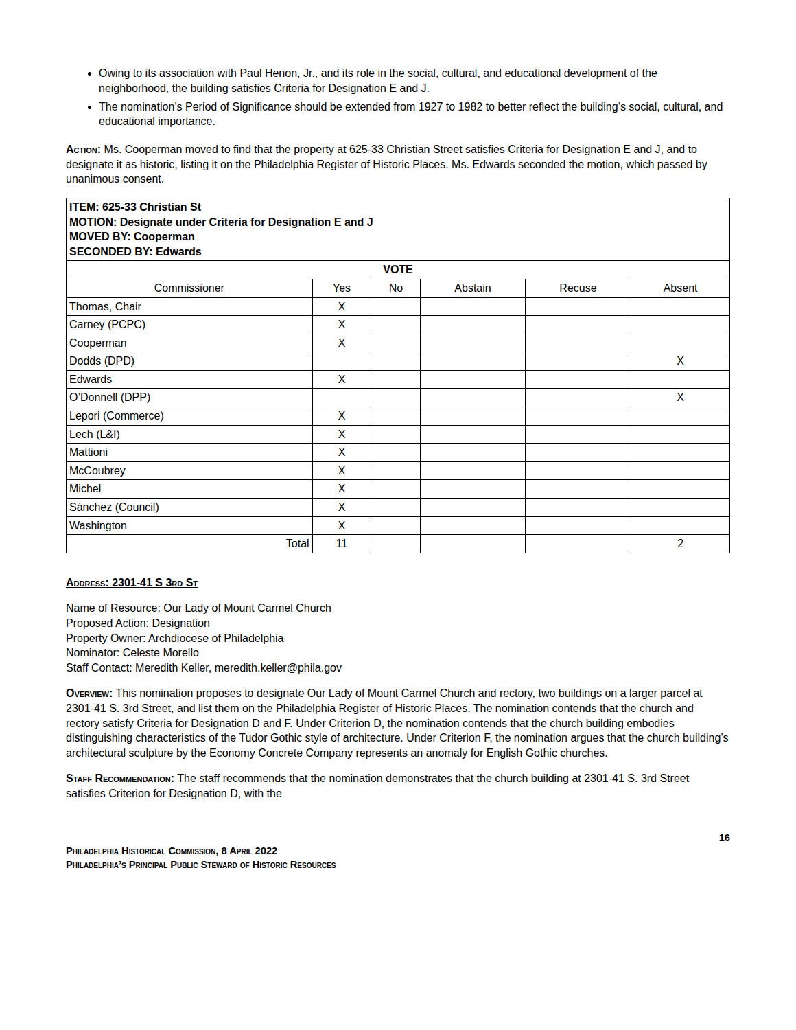Owing to its association with Paul Henon, Jr., and its role in the social, cultural, and educational development of the neighborhood, the building satisfies Criteria for Designation E and J.
The nomination’s Period of Significance should be extended from 1927 to 1982 to better reflect the building’s social, cultural, and educational importance.
Action: Ms. Cooperman moved to find that the property at 625-33 Christian Street satisfies Criteria for Designation E and J, and to designate it as historic, listing it on the Philadelphia Register of Historic Places. Ms. Edwards seconded the motion, which passed by unanimous consent.
| ITEM: 625-33 Christian St MOTION: Designate under Criteria for Designation E and J MOVED BY: Cooperman SECONDED BY: Edwards |
| VOTE |
| Commissioner | Yes | No | Abstain | Recuse | Absent |
| Thomas, Chair | X | | | | |
| Carney (PCPC) | X | | | | |
| Cooperman | X | | | | |
| Dodds (DPD) | | | | | X |
| Edwards | X | | | | |
| O’Donnell (DPP) | | | | | X |
| Lepori (Commerce) | X | | | | |
| Lech (L&I) | X | | | | |
| Mattioni | X | | | | |
| McCoubrey | X | | | | |
| Michel | X | | | | |
| Sánchez (Council) | X | | | | |
| Washington | X | | | | |
| Total | 11 | | | | 2 |
Address: 2301-41 S 3rd St
Name of Resource: Our Lady of Mount Carmel Church
Proposed Action: Designation
Property Owner: Archdiocese of Philadelphia
Nominator: Celeste Morello
Staff Contact: Meredith Keller, meredith.keller@phila.gov
Overview: This nomination proposes to designate Our Lady of Mount Carmel Church and rectory, two buildings on a larger parcel at 2301-41 S. 3rd Street, and list them on the Philadelphia Register of Historic Places. The nomination contends that the church and rectory satisfy Criteria for Designation D and F. Under Criterion D, the nomination contends that the church building embodies distinguishing characteristics of the Tudor Gothic style of architecture. Under Criterion F, the nomination argues that the church building’s architectural sculpture by the Economy Concrete Company represents an anomaly for English Gothic churches.
Staff Recommendation: The staff recommends that the nomination demonstrates that the church building at 2301-41 S. 3rd Street satisfies Criterion for Designation D, with the
16
Philadelphia Historical Commission, 8 April 2022
Philadelphia’s Principal Public Steward of Historic Resources